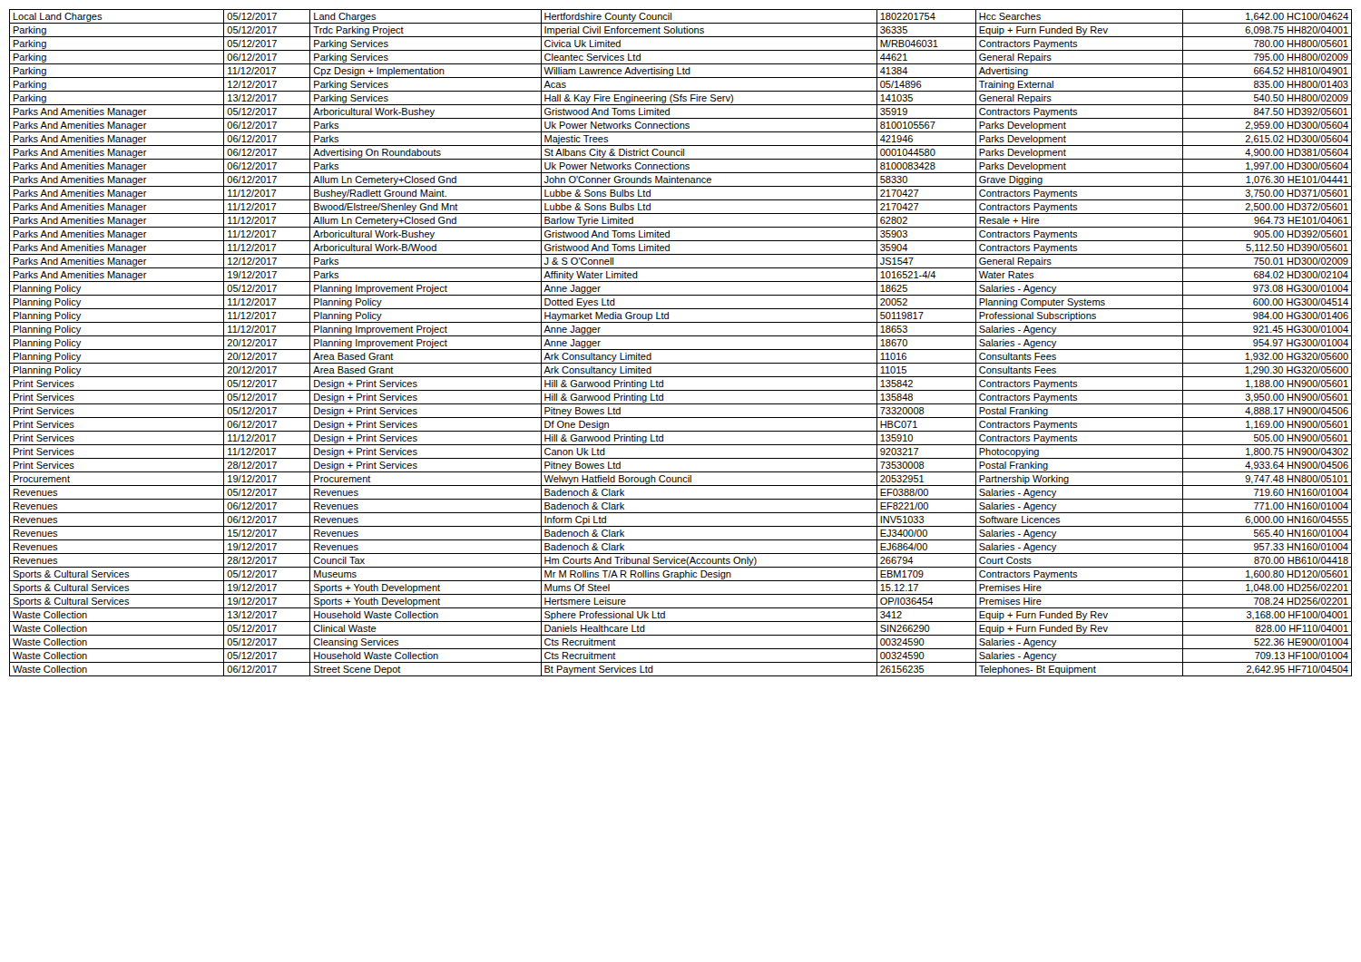| Local Land Charges | 05/12/2017 | Land Charges | Hertfordshire County Council | 1802201754 | Hcc Searches | 1,642.00 HC100/04624 |
| Parking | 05/12/2017 | Trdc Parking Project | Imperial Civil Enforcement Solutions | 36335 | Equip + Furn Funded By Rev | 6,098.75 HH820/04001 |
| Parking | 05/12/2017 | Parking Services | Civica Uk Limited | M/RB046031 | Contractors Payments | 780.00 HH800/05601 |
| Parking | 06/12/2017 | Parking Services | Cleantec Services Ltd | 44621 | General Repairs | 795.00 HH800/02009 |
| Parking | 11/12/2017 | Cpz Design + Implementation | William Lawrence Advertising Ltd | 41384 | Advertising | 664.52 HH810/04901 |
| Parking | 12/12/2017 | Parking Services | Acas | 05/14896 | Training External | 835.00 HH800/01403 |
| Parking | 13/12/2017 | Parking Services | Hall & Kay Fire Engineering (Sfs Fire Serv) | 141035 | General Repairs | 540.50 HH800/02009 |
| Parks And Amenities Manager | 05/12/2017 | Arboricultural Work-Bushey | Gristwood And Toms Limited | 35919 | Contractors Payments | 847.50 HD392/05601 |
| Parks And Amenities Manager | 06/12/2017 | Parks | Uk Power Networks Connections | 8100105567 | Parks Development | 2,959.00 HD300/05604 |
| Parks And Amenities Manager | 06/12/2017 | Parks | Majestic Trees | 421946 | Parks Development | 2,615.02 HD300/05604 |
| Parks And Amenities Manager | 06/12/2017 | Advertising On Roundabouts | St Albans City & District Council | 0001044580 | Parks Development | 4,900.00 HD381/05604 |
| Parks And Amenities Manager | 06/12/2017 | Parks | Uk Power Networks Connections | 8100083428 | Parks Development | 1,997.00 HD300/05604 |
| Parks And Amenities Manager | 06/12/2017 | Allum Ln Cemetery+Closed Gnd | John O'Conner Grounds Maintenance | 58330 | Grave Digging | 1,076.30 HE101/04441 |
| Parks And Amenities Manager | 11/12/2017 | Bushey/Radlett Ground Maint. | Lubbe & Sons Bulbs Ltd | 2170427 | Contractors Payments | 3,750.00 HD371/05601 |
| Parks And Amenities Manager | 11/12/2017 | Bwood/Elstree/Shenley Gnd Mnt | Lubbe & Sons Bulbs Ltd | 2170427 | Contractors Payments | 2,500.00 HD372/05601 |
| Parks And Amenities Manager | 11/12/2017 | Allum Ln Cemetery+Closed Gnd | Barlow Tyrie Limited | 62802 | Resale + Hire | 964.73 HE101/04061 |
| Parks And Amenities Manager | 11/12/2017 | Arboricultural Work-Bushey | Gristwood And Toms Limited | 35903 | Contractors Payments | 905.00 HD392/05601 |
| Parks And Amenities Manager | 11/12/2017 | Arboricultural Work-B/Wood | Gristwood And Toms Limited | 35904 | Contractors Payments | 5,112.50 HD390/05601 |
| Parks And Amenities Manager | 12/12/2017 | Parks | J & S O'Connell | JS1547 | General Repairs | 750.01 HD300/02009 |
| Parks And Amenities Manager | 19/12/2017 | Parks | Affinity Water Limited | 1016521-4/4 | Water Rates | 684.02 HD300/02104 |
| Planning Policy | 05/12/2017 | Planning Improvement Project | Anne Jagger | 18625 | Salaries - Agency | 973.08 HG300/01004 |
| Planning Policy | 11/12/2017 | Planning Policy | Dotted Eyes Ltd | 20052 | Planning Computer Systems | 600.00 HG300/04514 |
| Planning Policy | 11/12/2017 | Planning Policy | Haymarket Media Group Ltd | 50119817 | Professional Subscriptions | 984.00 HG300/01406 |
| Planning Policy | 11/12/2017 | Planning Improvement Project | Anne Jagger | 18653 | Salaries - Agency | 921.45 HG300/01004 |
| Planning Policy | 20/12/2017 | Planning Improvement Project | Anne Jagger | 18670 | Salaries - Agency | 954.97 HG300/01004 |
| Planning Policy | 20/12/2017 | Area Based Grant | Ark Consultancy Limited | 11016 | Consultants Fees | 1,932.00 HG320/05600 |
| Planning Policy | 20/12/2017 | Area Based Grant | Ark Consultancy Limited | 11015 | Consultants Fees | 1,290.30 HG320/05600 |
| Print Services | 05/12/2017 | Design + Print Services | Hill & Garwood Printing Ltd | 135842 | Contractors Payments | 1,188.00 HN900/05601 |
| Print Services | 05/12/2017 | Design + Print Services | Hill & Garwood Printing Ltd | 135848 | Contractors Payments | 3,950.00 HN900/05601 |
| Print Services | 05/12/2017 | Design + Print Services | Pitney Bowes Ltd | 73320008 | Postal Franking | 4,888.17 HN900/04506 |
| Print Services | 06/12/2017 | Design + Print Services | Df One Design | HBC071 | Contractors Payments | 1,169.00 HN900/05601 |
| Print Services | 11/12/2017 | Design + Print Services | Hill & Garwood Printing Ltd | 135910 | Contractors Payments | 505.00 HN900/05601 |
| Print Services | 11/12/2017 | Design + Print Services | Canon Uk Ltd | 9203217 | Photocopying | 1,800.75 HN900/04302 |
| Print Services | 28/12/2017 | Design + Print Services | Pitney Bowes Ltd | 73530008 | Postal Franking | 4,933.64 HN900/04506 |
| Procurement | 19/12/2017 | Procurement | Welwyn Hatfield Borough Council | 20532951 | Partnership Working | 9,747.48 HN800/05101 |
| Revenues | 05/12/2017 | Revenues | Badenoch & Clark | EF0388/00 | Salaries - Agency | 719.60 HN160/01004 |
| Revenues | 06/12/2017 | Revenues | Badenoch & Clark | EF8221/00 | Salaries - Agency | 771.00 HN160/01004 |
| Revenues | 06/12/2017 | Revenues | Inform Cpi Ltd | INV51033 | Software Licences | 6,000.00 HN160/04555 |
| Revenues | 15/12/2017 | Revenues | Badenoch & Clark | EJ3400/00 | Salaries - Agency | 565.40 HN160/01004 |
| Revenues | 19/12/2017 | Revenues | Badenoch & Clark | EJ6864/00 | Salaries - Agency | 957.33 HN160/01004 |
| Revenues | 28/12/2017 | Council Tax | Hm Courts And Tribunal Service(Accounts Only) | 266794 | Court Costs | 870.00 HB610/04418 |
| Sports & Cultural Services | 05/12/2017 | Museums | Mr M Rollins T/A R Rollins Graphic Design | EBM1709 | Contractors Payments | 1,600.80 HD120/05601 |
| Sports & Cultural Services | 19/12/2017 | Sports + Youth Development | Mums Of Steel | 15.12.17 | Premises Hire | 1,048.00 HD256/02201 |
| Sports & Cultural Services | 19/12/2017 | Sports + Youth Development | Hertsmere Leisure | OP/I036454 | Premises Hire | 708.24 HD256/02201 |
| Waste Collection | 13/12/2017 | Household Waste Collection | Sphere Professional Uk Ltd | 3412 | Equip + Furn Funded By Rev | 3,168.00 HF100/04001 |
| Waste Collection | 05/12/2017 | Clinical Waste | Daniels Healthcare Ltd | SIN266290 | Equip + Furn Funded By Rev | 828.00 HF110/04001 |
| Waste Collection | 05/12/2017 | Cleansing Services | Cts Recruitment | 00324590 | Salaries - Agency | 522.36 HE900/01004 |
| Waste Collection | 05/12/2017 | Household Waste Collection | Cts Recruitment | 00324590 | Salaries - Agency | 709.13 HF100/01004 |
| Waste Collection | 06/12/2017 | Street Scene Depot | Bt Payment Services Ltd | 26156235 | Telephones- Bt Equipment | 2,642.95 HF710/04504 |